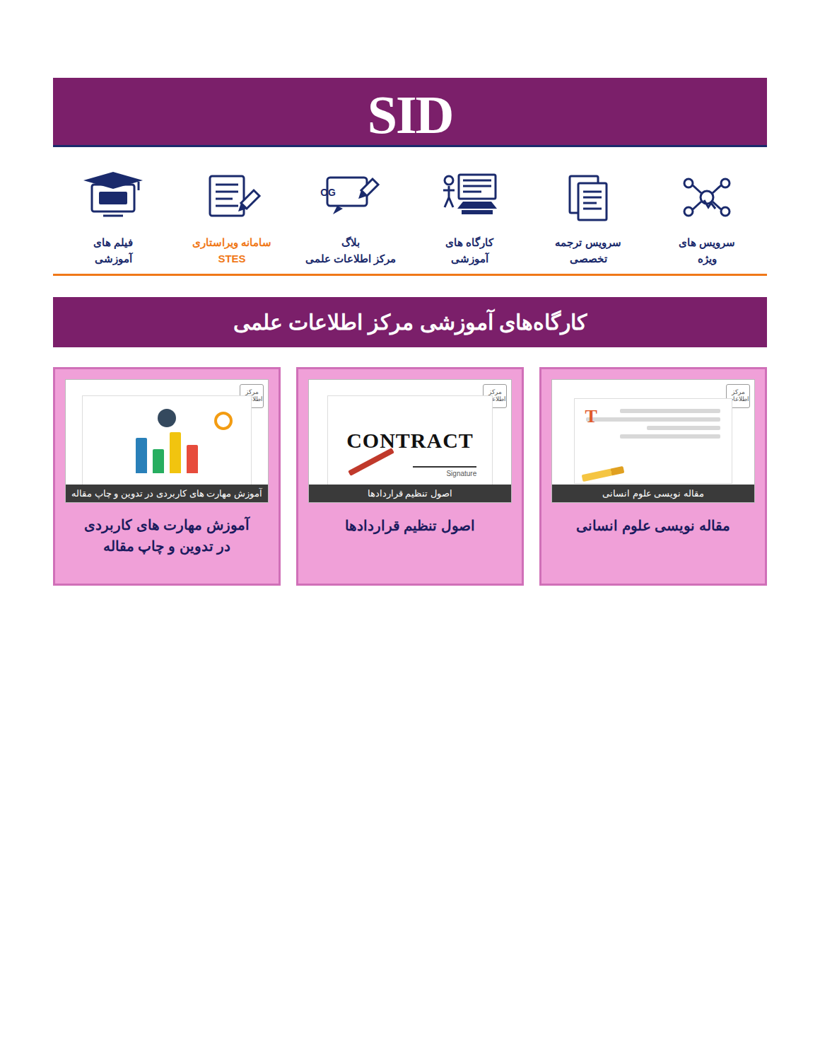SID
سرویس های
ویژه سرویس ترجمه
تخصصی کارگاه های
آموزشی BLOG بلاگ
مرکز اطلاعات علمی سامانه ویراستاری
STES فیلم های
آموزشی
کارگاه‌های آموزشی مرکز اطلاعات علمی
مرکز
اطلاعات
T
مقاله نویسی علوم انسانی
مقاله نویسی علوم انسانی
مرکز
اطلاعات
CONTRACT Signature
اصول تنظیم قراردادها
اصول تنظیم قراردادها
مرکز
اطلاعات
آموزش مهارت های کاربردی در تدوین و چاپ مقاله
آموزش مهارت های کاربردی
در تدوین و چاپ مقاله